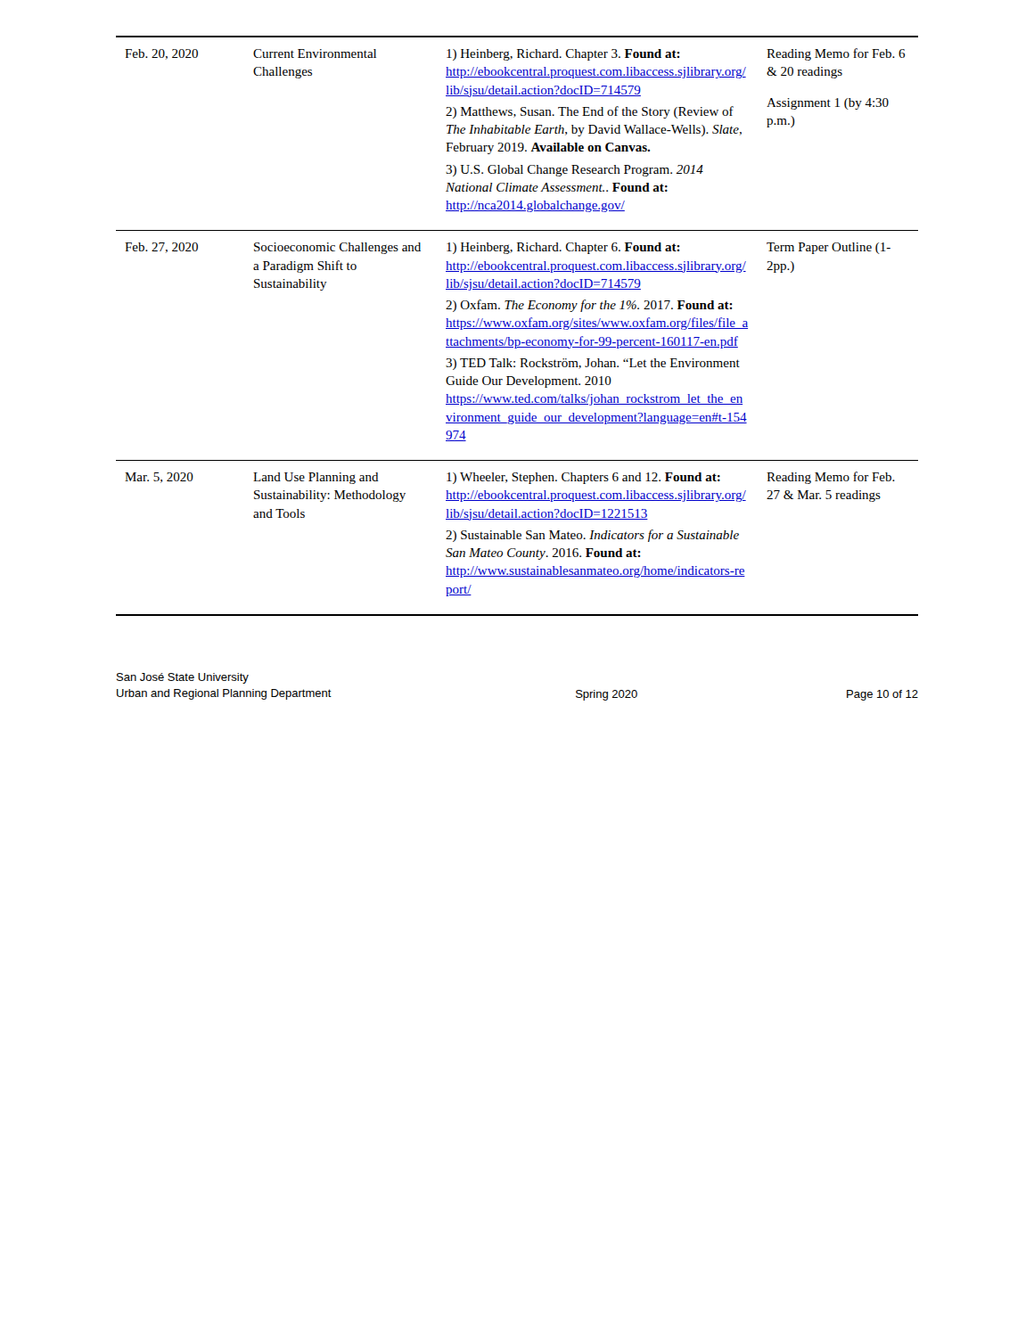| Feb. 20, 2020 | Current Environmental Challenges | 1) Heinberg, Richard. Chapter 3. Found at: http://ebookcentral.proquest.com.libaccess.sjlibrary.org/lib/sjsu/detail.action?docID=714579 2) Matthews, Susan. The End of the Story (Review of The Inhabitable Earth , by David Wallace-Wells). Slate , February 2019. Available on Canvas. 3) U.S. Global Change Research Program. 2014 National Climate Assessment. . Found at: http://nca2014.globalchange.gov/ | Reading Memo for Feb. 6 & 20 readings Assignment 1 (by 4:30 p.m.) |
| Feb. 27, 2020 | Socioeconomic Challenges and a Paradigm Shift to Sustainability | 1) Heinberg, Richard. Chapter 6. Found at: http://ebookcentral.proquest.com.libaccess.sjlibrary.org/lib/sjsu/detail.action?docID=714579 2) Oxfam. The Economy for the 1%. 2017. Found at: https://www.oxfam.org/sites/www.oxfam.org/files/file_attachments/bp-economy-for-99-percent-160117-en.pdf 3) TED Talk: Rockström, Johan. “Let the Environment Guide Our Development. 2010 https://www.ted.com/talks/johan_rockstrom_let_the_environment_guide_our_development?language=en#t-154974 | Term Paper Outline (1-2pp.) |
| Mar. 5, 2020 | Land Use Planning and Sustainability: Methodology and Tools | 1) Wheeler, Stephen. Chapters 6 and 12. Found at: http://ebookcentral.proquest.com.libaccess.sjlibrary.org/lib/sjsu/detail.action?docID=1221513 2) Sustainable San Mateo. Indicators for a Sustainable San Mateo County . 2016. Found at: http://www.sustainablesanmateo.org/home/indicators-report/ | Reading Memo for Feb. 27 & Mar. 5 readings |
San José State University
Urban and Regional Planning Department
Spring 2020
Page 10 of 12